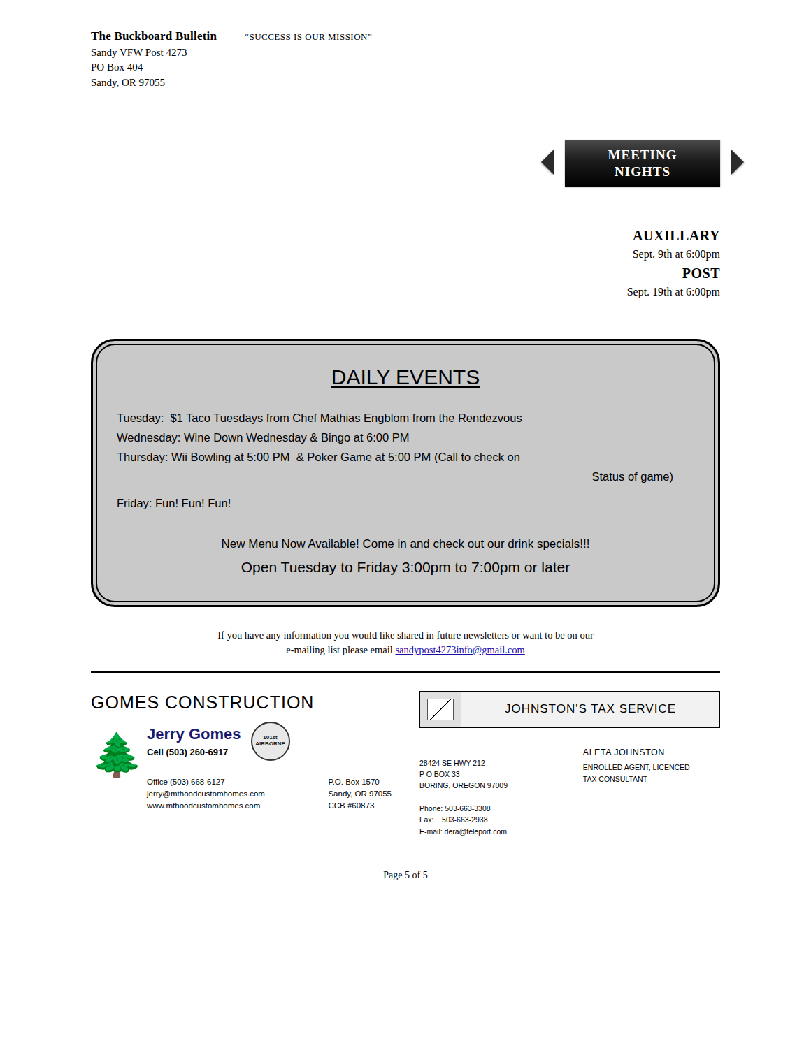The Buckboard Bulletin
Sandy VFW Post 4273
PO Box 404
Sandy, OR 97055
“SUCCESS IS OUR MISSION”
MEETING
NIGHTS
AUXILLARY
Sept. 9th at 6:00pm
POST
Sept. 19th at 6:00pm
DAILY EVENTS
Tuesday: $1 Taco Tuesdays from Chef Mathias Engblom from the Rendezvous
Wednesday: Wine Down Wednesday & Bingo at 6:00 PM
Thursday: Wii Bowling at 5:00 PM & Poker Game at 5:00 PM (Call to check on
Status of game)
Friday: Fun! Fun! Fun!
New Menu Now Available! Come in and check out our drink specials!!!
Open Tuesday to Friday 3:00pm to 7:00pm or later
If you have any information you would like shared in future newsletters or want to be on our
e-mailing list please email sandypost4273info@gmail.com
GOMES CONSTRUCTION
🌲
Jerry Gomes
Cell (503) 260-6917
101st
AIRBORNE
Office (503) 668-6127
jerry@mthoodcustomhomes.com
www.mthoodcustomhomes.com
P.O. Box 1570
Sandy, OR 97055
CCB #60873
JOHNSTON'S TAX SERVICE
.
28424 SE HWY 212
P O BOX 33
BORING, OREGON 97009
Phone: 503-663-3308
Fax: 503-663-2938
E-mail: dera@teleport.com
ALETA JOHNSTON
ENROLLED AGENT, LICENCED
TAX CONSULTANT
Page 5 of 5